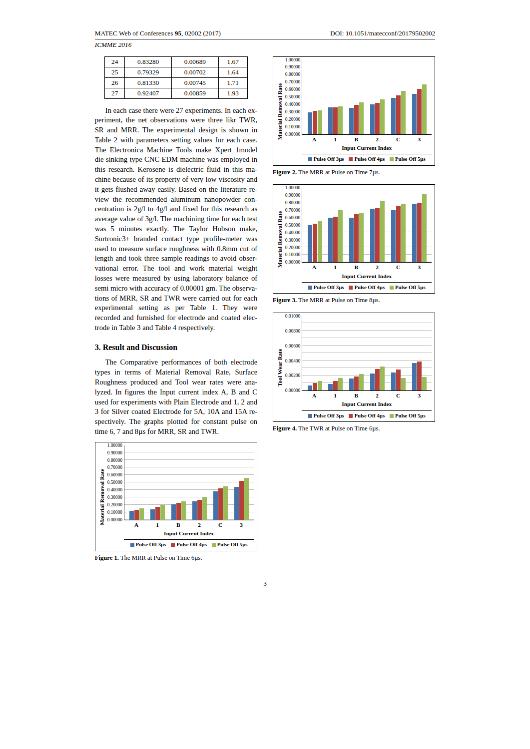MATEC Web of Conferences 95, 02002 (2017)
DOI: 10.1051/matecconf/20179502002
ICMME 2016
| 24 | 0.83280 | 0.00689 | 1.67 |
| 25 | 0.79329 | 0.00702 | 1.64 |
| 26 | 0.81330 | 0.00745 | 1.71 |
| 27 | 0.92407 | 0.00859 | 1.93 |
In each case there were 27 experiments. In each experiment, the net observations were three likr TWR, SR and MRR. The experimental design is shown in Table 2 with parameters setting values for each case. The Electronica Machine Tools make Xpert 1model die sinking type CNC EDM machine was employed in this research. Kerosene is dielectric fluid in this machine because of its property of very low viscosity and it gets flushed away easily. Based on the literature review the recommended aluminum nanopowder concentration is 2g/l to 4g/l and fixed for this research as average value of 3g/l. The machining time for each test was 5 minutes exactly. The Taylor Hobson make, Surtronic3+ branded contact type profile-meter was used to measure surface roughness with 0.8mm cut of length and took three sample readings to avoid observational error. The tool and work material weight losses were measured by using laboratory balance of semi micro with accuracy of 0.00001 gm. The observations of MRR, SR and TWR were carried out for each experimental setting as per Table 1. They were recorded and furnished for electrode and coated electrode in Table 3 and Table 4 respectively.
3. Result and Discussion
The Comparative performances of both electrode types in terms of Material Removal Rate, Surface Roughness produced and Tool wear rates were analyzed. In figures the Input current index A, B and C used for experiments with Plain Electrode and 1, 2 and 3 for Silver coated Electrode for 5A, 10A and 15A respectively. The graphs plotted for constant pulse on time 6, 7 and 8µs for MRR, SR and TWR.
Material Removal Rate
1.00000 0.90000 0.80000 0.70000 0.60000 0.50000 0.40000 0.30000 0.20000 0.10000 0.00000
A 1 B 2 C 3
Input Current Index
Pulse Off 3µs
Pulse Off 4µs
Pulse Off 5µs
Figure 1. The MRR at Pulse on Time 6µs.
Material Removal Rate
1.00000 0.90000 0.80000 0.70000 0.60000 0.50000 0.40000 0.30000 0.20000 0.10000 0.00000
A 1 B 2 C 3
Input Current Index
Pulse Off 3µs
Pulse Off 4µs
Pulse Off 5µs
Figure 2. The MRR at Pulse on Time 7µs.
Material Removal Rate
1.00000 0.90000 0.80000 0.70000 0.60000 0.50000 0.40000 0.30000 0.20000 0.10000 0.00000
A 1 B 2 C 3
Input Current Index
Pulse Off 3µs
Pulse Off 4µs
Pulse Off 5µs
Figure 3. The MRR at Pulse on Time 8µs.
Tool Wear Rate
0.01000 0.00800 0.00600 0.00400 0.00200 0.00000
A 1 B 2 C 3
Input Current Index
Pulse Off 3µs
Pulse Off 4µs
Pulse Off 5µs
Figure 4. The TWR at Pulse on Time 6µs.
3